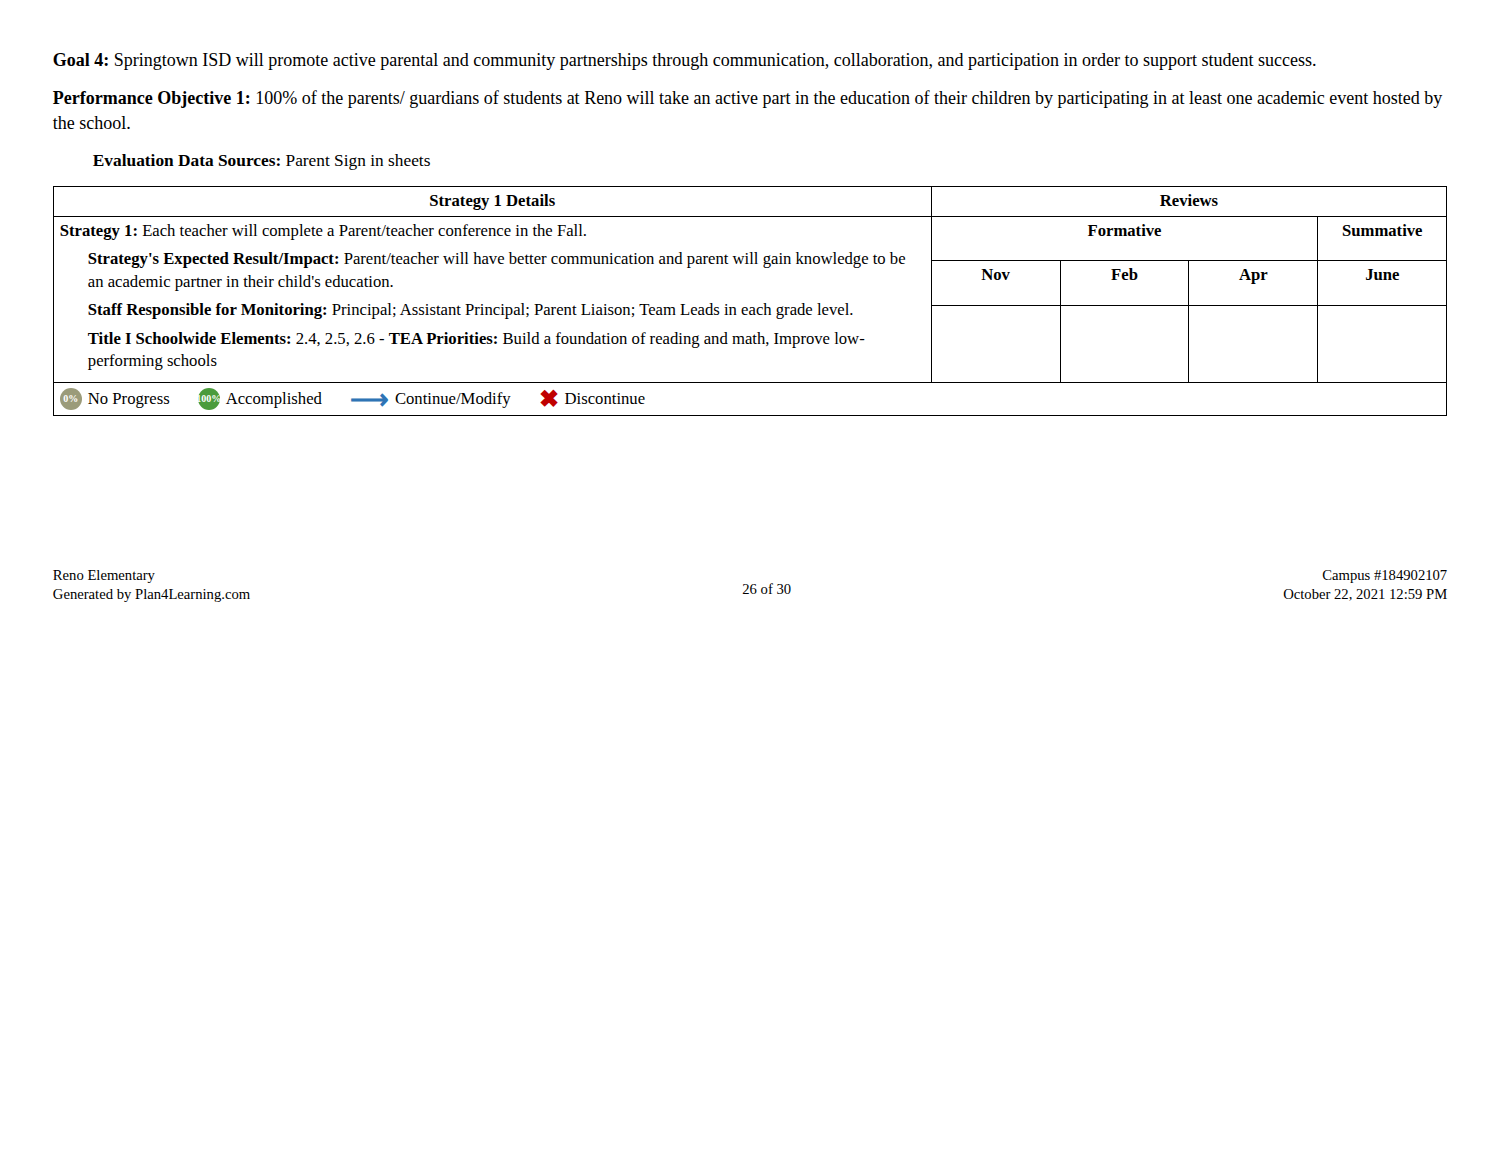Goal 4: Springtown ISD will promote active parental and community partnerships through communication, collaboration, and participation in order to support student success.
Performance Objective 1: 100% of the parents/ guardians of students at Reno will take an active part in the education of their children by participating in at least one academic event hosted by the school.
Evaluation Data Sources: Parent Sign in sheets
| Strategy 1 Details | Reviews |
| --- | --- |
| Strategy 1: Each teacher will complete a Parent/teacher conference in the Fall. Strategy's Expected Result/Impact: Parent/teacher will have better communication and parent will gain knowledge to be an academic partner in their child's education. Staff Responsible for Monitoring: Principal; Assistant Principal; Parent Liaison; Team Leads in each grade level. Title I Schoolwide Elements: 2.4, 2.5, 2.6 - TEA Priorities: Build a foundation of reading and math, Improve low-performing schools | Formative | Summative |
| Nov | Feb | Apr | June |
| 0% No Progress 100% Accomplished ⟶ Continue/Modify ✖ Discontinue |
Reno Elementary
Generated by Plan4Learning.com
26 of 30
Campus #184902107
October 22, 2021 12:59 PM